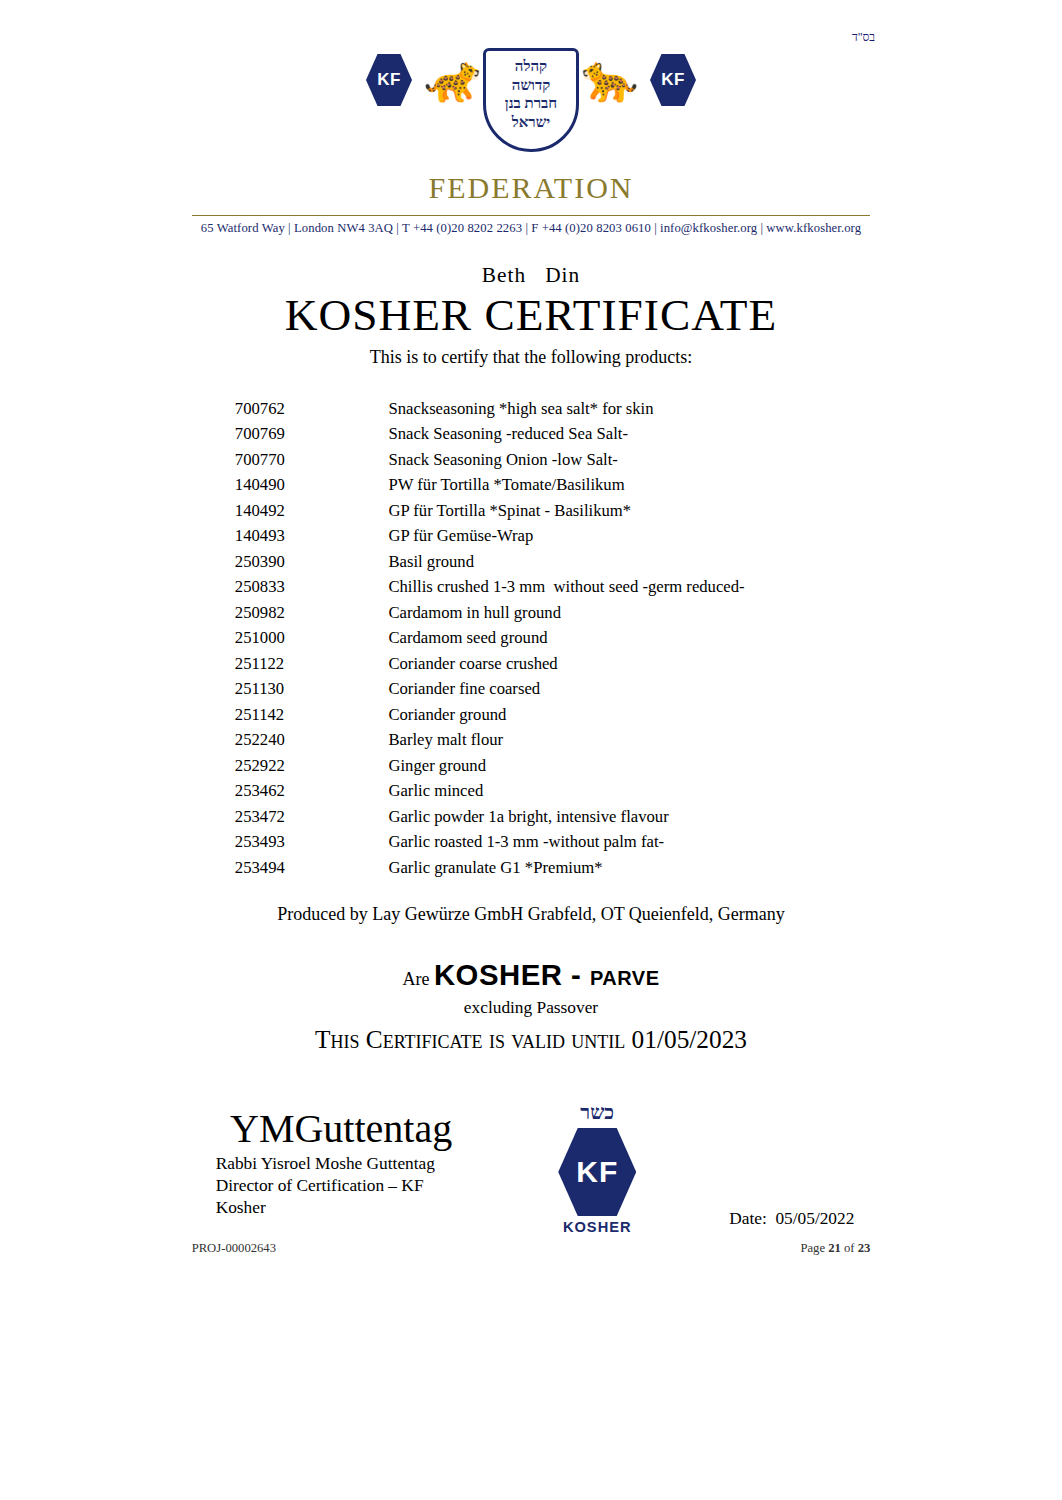בס"ד
KF
🐆
קהלה קדושה חברת בנן ישראל
🐆
KF
FEDERATION
65 Watford Way | London NW4 3AQ | T +44 (0)20 8202 2263 | F +44 (0)20 8203 0610 | info@kfkosher.org | www.kfkosher.org
Beth Din
KOSHER CERTIFICATE
This is to certify that the following products:
| 700762 | Snackseasoning *high sea salt* for skin |
| 700769 | Snack Seasoning -reduced Sea Salt- |
| 700770 | Snack Seasoning Onion -low Salt- |
| 140490 | PW für Tortilla *Tomate/Basilikum |
| 140492 | GP für Tortilla *Spinat - Basilikum* |
| 140493 | GP für Gemüse-Wrap |
| 250390 | Basil ground |
| 250833 | Chillis crushed 1-3 mm without seed -germ reduced- |
| 250982 | Cardamom in hull ground |
| 251000 | Cardamom seed ground |
| 251122 | Coriander coarse crushed |
| 251130 | Coriander fine coarsed |
| 251142 | Coriander ground |
| 252240 | Barley malt flour |
| 252922 | Ginger ground |
| 253462 | Garlic minced |
| 253472 | Garlic powder 1a bright, intensive flavour |
| 253493 | Garlic roasted 1-3 mm -without palm fat- |
| 253494 | Garlic granulate G1 *Premium* |
Produced by Lay Gewürze GmbH Grabfeld, OT Queienfeld, Germany
Are KOSHER - PARVE
excluding Passover
This Certificate is valid until 01/05/2023
YMGuttentag
Rabbi Yisroel Moshe Guttentag
Director of Certification – KF Kosher
כשר
KF
KOSHER
Date: 05/05/2022
PROJ-00002643
Page 21 of 23